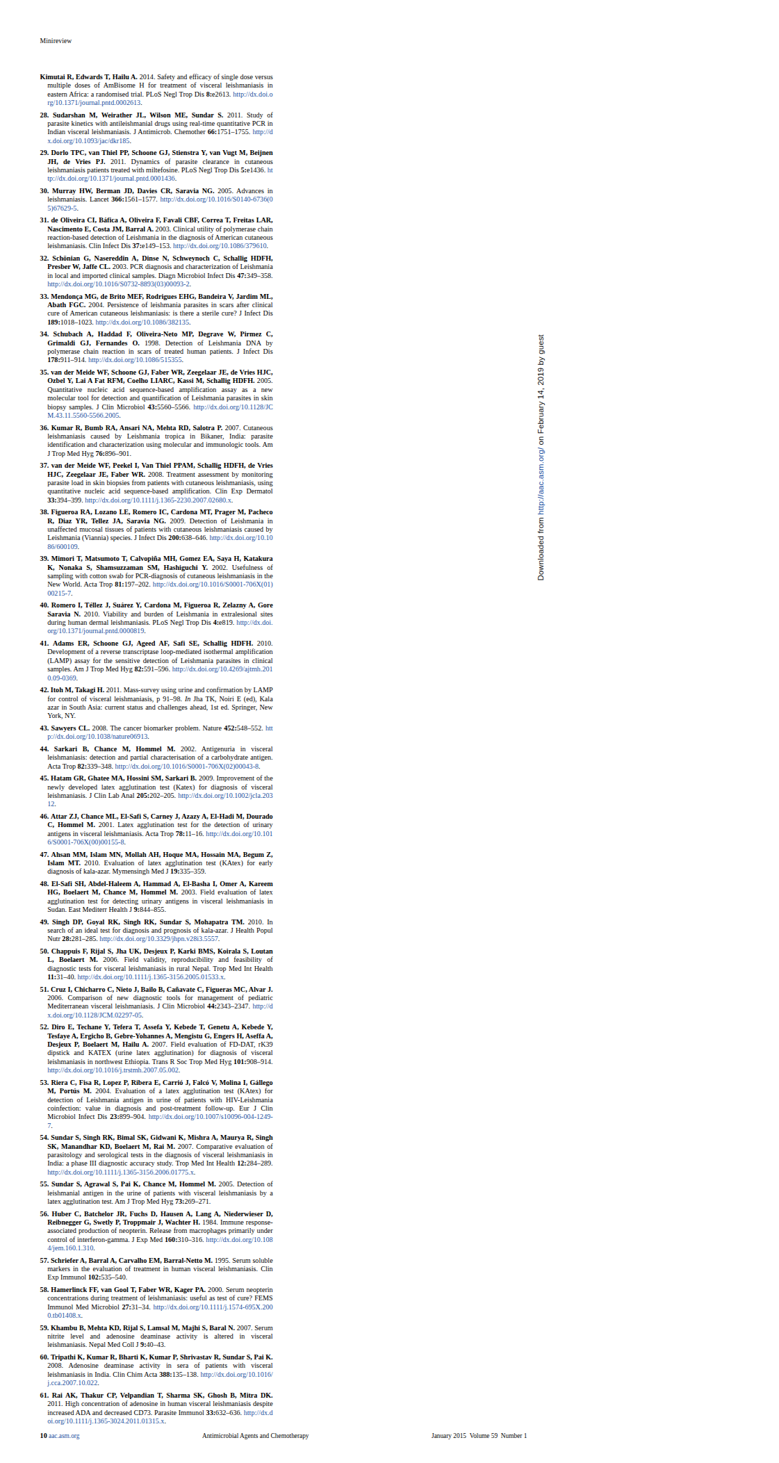Minireview
Downloaded from http://aac.asm.org/ on February 14, 2019 by guest
Kimutai R, Edwards T, Hailu A. 2014. Safety and efficacy of single dose versus multiple doses of AmBisome H for treatment of visceral leishmaniasis in eastern Africa: a randomised trial. PLoS Negl Trop Dis 8: e2613. http://dx.doi.org/10.1371/journal.pntd.0002613.
28. Sudarshan M, Weirather JL, Wilson ME, Sundar S. 2011. Study of parasite kinetics with antileishmanial drugs using real-time quantitative PCR in Indian visceral leishmaniasis. J Antimicrob. Chemother 66: 1751–1755. http://dx.doi.org/10.1093/jac/dkr185.
29. Dorlo TPC, van Thiel PP, Schoone GJ, Stienstra Y, van Vugt M, Beijnen JH, de Vries PJ. 2011. Dynamics of parasite clearance in cutaneous leishmaniasis patients treated with miltefosine. PLoS Negl Trop Dis 5: e1436. http://dx.doi.org/10.1371/journal.pntd.0001436.
30. Murray HW, Berman JD, Davies CR, Saravia NG. 2005. Advances in leishmaniasis. Lancet 366: 1561–1577. http://dx.doi.org/10.1016/S0140-6736(05)67629-5.
31. de Oliveira CI, Báfica A, Oliveira F, Favali CBF, Correa T, Freitas LAR, Nascimento E, Costa JM, Barral A. 2003. Clinical utility of polymerase chain reaction-based detection of Leishmania in the diagnosis of American cutaneous leishmaniasis. Clin Infect Dis 37: e149–153. http://dx.doi.org/10.1086/379610.
32. Schönian G, Nasereddin A, Dinse N, Schweynoch C, Schallig HDFH, Presber W, Jaffe CL. 2003. PCR diagnosis and characterization of Leishmania in local and imported clinical samples. Diagn Microbiol Infect Dis 47: 349–358. http://dx.doi.org/10.1016/S0732-8893(03)00093-2.
33. Mendonça MG, de Brito MEF, Rodrigues EHG, Bandeira V, Jardim ML, Abath FGC. 2004. Persistence of leishmania parasites in scars after clinical cure of American cutaneous leishmaniasis: is there a sterile cure? J Infect Dis 189: 1018–1023. http://dx.doi.org/10.1086/382135.
34. Schubach A, Haddad F, Oliveira-Neto MP, Degrave W, Pirmez C, Grimaldi GJ, Fernandes O. 1998. Detection of Leishmania DNA by polymerase chain reaction in scars of treated human patients. J Infect Dis 178: 911–914. http://dx.doi.org/10.1086/515355.
35. van der Meide WF, Schoone GJ, Faber WR, Zeegelaar JE, de Vries HJC, Ozbel Y, Lai A Fat RFM, Coelho LIARC, Kassi M, Schallig HDFH. 2005. Quantitative nucleic acid sequence-based amplification assay as a new molecular tool for detection and quantification of Leishmania parasites in skin biopsy samples. J Clin Microbiol 43: 5560–5566. http://dx.doi.org/10.1128/JCM.43.11.5560-5566.2005.
36. Kumar R, Bumb RA, Ansari NA, Mehta RD, Salotra P. 2007. Cutaneous leishmaniasis caused by Leishmania tropica in Bikaner, India: parasite identification and characterization using molecular and immunologic tools. Am J Trop Med Hyg 76: 896–901.
37. van der Meide WF, Peekel I, Van Thiel PPAM, Schallig HDFH, de Vries HJC, Zeegelaar JE, Faber WR. 2008. Treatment assessment by monitoring parasite load in skin biopsies from patients with cutaneous leishmaniasis, using quantitative nucleic acid sequence-based amplification. Clin Exp Dermatol 33: 394–399. http://dx.doi.org/10.1111/j.1365-2230.2007.02680.x.
38. Figueroa RA, Lozano LE, Romero IC, Cardona MT, Prager M, Pacheco R, Diaz YR, Tellez JA, Saravia NG. 2009. Detection of Leishmania in unaffected mucosal tissues of patients with cutaneous leishmaniasis caused by Leishmania (Viannia) species. J Infect Dis 200: 638–646. http://dx.doi.org/10.1086/600109.
39. Mimori T, Matsumoto T, Calvopiña MH, Gomez EA, Saya H, Katakura K, Nonaka S, Shamsuzzaman SM, Hashiguchi Y. 2002. Usefulness of sampling with cotton swab for PCR-diagnosis of cutaneous leishmaniasis in the New World. Acta Trop 81: 197–202. http://dx.doi.org/10.1016/S0001-706X(01)00215-7.
40. Romero I, Téllez J, Suárez Y, Cardona M, Figueroa R, Zelazny A, Gore Saravia N. 2010. Viability and burden of Leishmania in extralesional sites during human dermal leishmaniasis. PLoS Negl Trop Dis 4: e819. http://dx.doi.org/10.1371/journal.pntd.0000819.
41. Adams ER, Schoone GJ, Ageed AF, Safi SE, Schallig HDFH. 2010. Development of a reverse transcriptase loop-mediated isothermal amplification (LAMP) assay for the sensitive detection of Leishmania parasites in clinical samples. Am J Trop Med Hyg 82: 591–596. http://dx.doi.org/10.4269/ajtmh.2010.09-0369.
42. Itoh M, Takagi H. 2011. Mass-survey using urine and confirmation by LAMP for control of visceral leishmaniasis, p 91–98. In Jha TK, Noiri E (ed), Kala azar in South Asia: current status and challenges ahead, 1st ed. Springer, New York, NY.
43. Sawyers CL. 2008. The cancer biomarker problem. Nature 452: 548–552. http://dx.doi.org/10.1038/nature06913.
44. Sarkari B, Chance M, Hommel M. 2002. Antigenuria in visceral leishmaniasis: detection and partial characterisation of a carbohydrate antigen. Acta Trop 82: 339–348. http://dx.doi.org/10.1016/S0001-706X(02)00043-8.
45. Hatam GR, Ghatee MA, Hossini SM, Sarkari B. 2009. Improvement of the newly developed latex agglutination test (Katex) for diagnosis of visceral leishmaniasis. J Clin Lab Anal 205: 202–205. http://dx.doi.org/10.1002/jcla.20312.
46. Attar ZJ, Chance ML, El-Safi S, Carney J, Azazy A, El-Hadi M, Dourado C, Hommel M. 2001. Latex agglutination test for the detection of urinary antigens in visceral leishmaniasis. Acta Trop 78: 11–16. http://dx.doi.org/10.1016/S0001-706X(00)00155-8.
47. Ahsan MM, Islam MN, Mollah AH, Hoque MA, Hossain MA, Begum Z, Islam MT. 2010. Evaluation of latex agglutination test (KAtex) for early diagnosis of kala-azar. Mymensingh Med J 19: 335–359.
48. El-Safi SH, Abdel-Haleem A, Hammad A, El-Basha I, Omer A, Kareem HG, Boelaert M, Chance M, Hommel M. 2003. Field evaluation of latex agglutination test for detecting urinary antigens in visceral leishmaniasis in Sudan. East Mediterr Health J 9: 844–855.
49. Singh DP, Goyal RK, Singh RK, Sundar S, Mohapatra TM. 2010. In search of an ideal test for diagnosis and prognosis of kala-azar. J Health Popul Nutr 28: 281–285. http://dx.doi.org/10.3329/jhpn.v28i3.5557.
50. Chappuis F, Rijal S, Jha UK, Desjeux P, Karki BMS, Koirala S, Loutan L, Boelaert M. 2006. Field validity, reproducibility and feasibility of diagnostic tests for visceral leishmaniasis in rural Nepal. Trop Med Int Health 11: 31–40. http://dx.doi.org/10.1111/j.1365-3156.2005.01533.x.
51. Cruz I, Chicharro C, Nieto J, Bailo B, Cañavate C, Figueras MC, Alvar J. 2006. Comparison of new diagnostic tools for management of pediatric Mediterranean visceral leishmaniasis. J Clin Microbiol 44: 2343–2347. http://dx.doi.org/10.1128/JCM.02297-05.
52. Diro E, Techane Y, Tefera T, Assefa Y, Kebede T, Genetu A, Kebede Y, Tesfaye A, Ergicho B, Gebre-Yohannes A, Mengistu G, Engers H, Aseffa A, Desjeux P, Boelaert M, Hailu A. 2007. Field evaluation of FD-DAT, rK39 dipstick and KATEX (urine latex agglutination) for diagnosis of visceral leishmaniasis in northwest Ethiopia. Trans R Soc Trop Med Hyg 101: 908–914. http://dx.doi.org/10.1016/j.trstmh.2007.05.002.
53. Riera C, Fisa R, Lopez P, Ribera E, Carrió J, Falcó V, Molina I, Gállego M, Portús M. 2004. Evaluation of a latex agglutination test (KAtex) for detection of Leishmania antigen in urine of patients with HIV-Leishmania coinfection: value in diagnosis and post-treatment follow-up. Eur J Clin Microbiol Infect Dis 23: 899–904. http://dx.doi.org/10.1007/s10096-004-1249-7.
54. Sundar S, Singh RK, Bimal SK, Gidwani K, Mishra A, Maurya R, Singh SK, Manandhar KD, Boelaert M, Rai M. 2007. Comparative evaluation of parasitology and serological tests in the diagnosis of visceral leishmaniasis in India: a phase III diagnostic accuracy study. Trop Med Int Health 12: 284–289. http://dx.doi.org/10.1111/j.1365-3156.2006.01775.x.
55. Sundar S, Agrawal S, Pai K, Chance M, Hommel M. 2005. Detection of leishmanial antigen in the urine of patients with visceral leishmaniasis by a latex agglutination test. Am J Trop Med Hyg 73: 269–271.
56. Huber C, Batchelor JR, Fuchs D, Hausen A, Lang A, Niederwieser D, Reibnegger G, Swetly P, Troppmair J, Wachter H. 1984. Immune response-associated production of neopterin. Release from macrophages primarily under control of interferon-gamma. J Exp Med 160: 310–316. http://dx.doi.org/10.1084/jem.160.1.310.
57. Schriefer A, Barral A, Carvalho EM, Barral-Netto M. 1995. Serum soluble markers in the evaluation of treatment in human visceral leishmaniasis. Clin Exp Immunol 102: 535–540.
58. Hamerlinck FF, van Gool T, Faber WR, Kager PA. 2000. Serum neopterin concentrations during treatment of leishmaniasis: useful as test of cure? FEMS Immunol Med Microbiol 27: 31–34. http://dx.doi.org/10.1111/j.1574-695X.2000.tb01408.x.
59. Khambu B, Mehta KD, Rijal S, Lamsal M, Majhi S, Baral N. 2007. Serum nitrite level and adenosine deaminase activity is altered in visceral leishmaniasis. Nepal Med Coll J 9: 40–43.
60. Tripathi K, Kumar R, Bharti K, Kumar P, Shrivastav R, Sundar S, Pai K. 2008. Adenosine deaminase activity in sera of patients with visceral leishmaniasis in India. Clin Chim Acta 388: 135–138. http://dx.doi.org/10.1016/j.cca.2007.10.022.
61. Rai AK, Thakur CP, Velpandian T, Sharma SK, Ghosh B, Mitra DK. 2011. High concentration of adenosine in human visceral leishmaniasis despite increased ADA and decreased CD73. Parasite Immunol 33: 632–636. http://dx.doi.org/10.1111/j.1365-3024.2011.01315.x.
10 aac.asm.org
Antimicrobial Agents and Chemotherapy
January 2015 Volume 59 Number 1